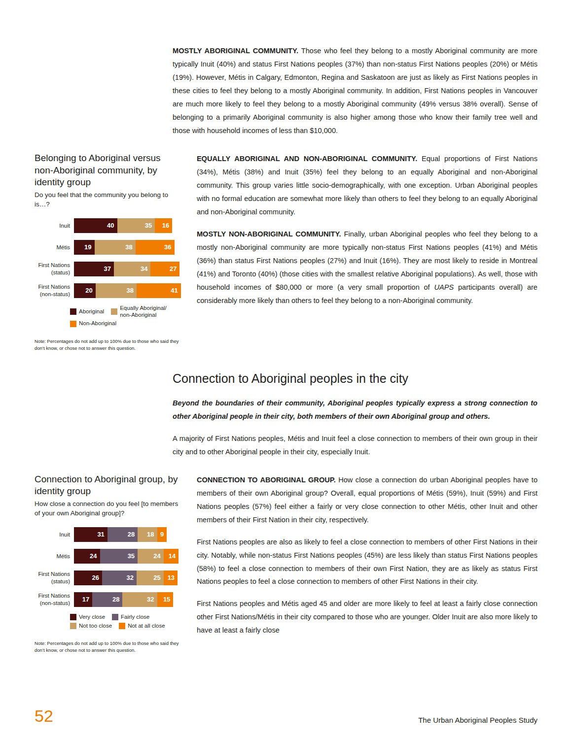MOSTLY ABORIGINAL COMMUNITY. Those who feel they belong to a mostly Aboriginal community are more typically Inuit (40%) and status First Nations peoples (37%) than non-status First Nations peoples (20%) or Métis (19%). However, Métis in Calgary, Edmonton, Regina and Saskatoon are just as likely as First Nations peoples in these cities to feel they belong to a mostly Aboriginal community. In addition, First Nations peoples in Vancouver are much more likely to feel they belong to a mostly Aboriginal community (49% versus 38% overall). Sense of belonging to a primarily Aboriginal community is also higher among those who know their family tree well and those with household incomes of less than $10,000.
Belonging to Aboriginal versus non-Aboriginal community, by identity group
Do you feel that the community you belong to is…?
Inuit
40
35
16
Métis
19
38
36
First Nations
(status)
37
34
27
First Nations
(non-status)
20
38
41
Aboriginal
Equally Aboriginal/
non-Aboriginal
Non-Aboriginal
Note: Percentages do not add up to 100% due to those who said they don’t know, or chose not to answer this question.
EQUALLY ABORIGINAL AND NON-ABORIGINAL COMMUNITY. Equal proportions of First Nations (34%), Métis (38%) and Inuit (35%) feel they belong to an equally Aboriginal and non-Aboriginal community. This group varies little socio-demographically, with one exception. Urban Aboriginal peoples with no formal education are somewhat more likely than others to feel they belong to an equally Aboriginal and non-Aboriginal community.
MOSTLY NON-ABORIGINAL COMMUNITY. Finally, urban Aboriginal peoples who feel they belong to a mostly non-Aboriginal community are more typically non-status First Nations peoples (41%) and Métis (36%) than status First Nations peoples (27%) and Inuit (16%). They are most likely to reside in Montreal (41%) and Toronto (40%) (those cities with the smallest relative Aboriginal populations). As well, those with household incomes of $80,000 or more (a very small proportion of UAPS participants overall) are considerably more likely than others to feel they belong to a non-Aboriginal community.
Connection to Aboriginal peoples in the city
Beyond the boundaries of their community, Aboriginal peoples typically express a strong connection to other Aboriginal people in their city, both members of their own Aboriginal group and others.
A majority of First Nations peoples, Métis and Inuit feel a close connection to members of their own group in their city and to other Aboriginal people in their city, especially Inuit.
Connection to Aboriginal group, by identity group
How close a connection do you feel [to members of your own Aboriginal group]?
Inuit
31
28
18
9
Métis
24
35
24
14
First Nations
(status)
26
32
25
13
First Nations
(non-status)
17
28
32
15
Very close
Fairly close
Not too close
Not at all close
Note: Percentages do not add up to 100% due to those who said they don’t know, or chose not to answer this question.
CONNECTION TO ABORIGINAL GROUP. How close a connection do urban Aboriginal peoples have to members of their own Aboriginal group? Overall, equal proportions of Métis (59%), Inuit (59%) and First Nations peoples (57%) feel either a fairly or very close connection to other Métis, other Inuit and other members of their First Nation in their city, respectively.
First Nations peoples are also as likely to feel a close connection to members of other First Nations in their city. Notably, while non-status First Nations peoples (45%) are less likely than status First Nations peoples (58%) to feel a close connection to members of their own First Nation, they are as likely as status First Nations peoples to feel a close connection to members of other First Nations in their city.
First Nations peoples and Métis aged 45 and older are more likely to feel at least a fairly close connection other First Nations/Métis in their city compared to those who are younger. Older Inuit are also more likely to have at least a fairly close
52
The Urban Aboriginal Peoples Study